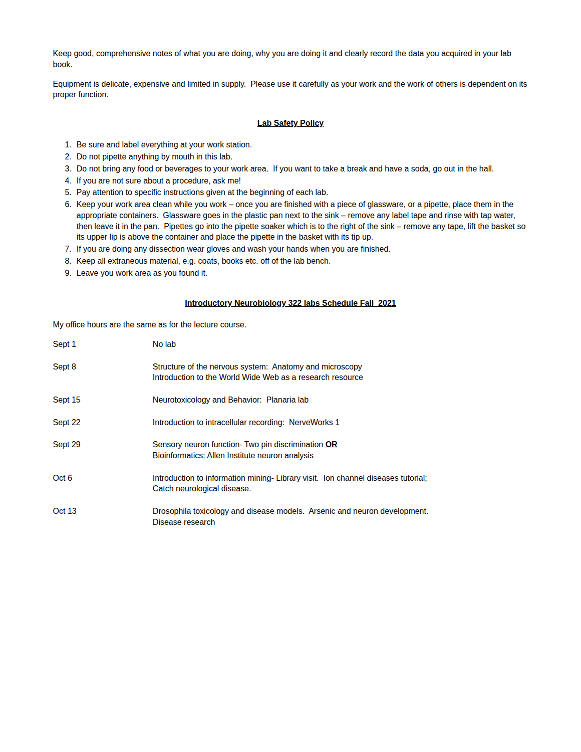Keep good, comprehensive notes of what you are doing, why you are doing it and clearly record the data you acquired in your lab book.
Equipment is delicate, expensive and limited in supply. Please use it carefully as your work and the work of others is dependent on its proper function.
Lab Safety Policy
Be sure and label everything at your work station.
Do not pipette anything by mouth in this lab.
Do not bring any food or beverages to your work area. If you want to take a break and have a soda, go out in the hall.
If you are not sure about a procedure, ask me!
Pay attention to specific instructions given at the beginning of each lab.
Keep your work area clean while you work – once you are finished with a piece of glassware, or a pipette, place them in the appropriate containers. Glassware goes in the plastic pan next to the sink – remove any label tape and rinse with tap water, then leave it in the pan. Pipettes go into the pipette soaker which is to the right of the sink – remove any tape, lift the basket so its upper lip is above the container and place the pipette in the basket with its tip up.
If you are doing any dissection wear gloves and wash your hands when you are finished.
Keep all extraneous material, e.g. coats, books etc. off of the lab bench.
Leave you work area as you found it.
Introductory Neurobiology 322 labs Schedule Fall 2021
My office hours are the same as for the lecture course.
| Sept 1 | No lab |
| Sept 8 | Structure of the nervous system: Anatomy and microscopy Introduction to the World Wide Web as a research resource |
| Sept 15 | Neurotoxicology and Behavior: Planaria lab |
| Sept 22 | Introduction to intracellular recording: NerveWorks 1 |
| Sept 29 | Sensory neuron function- Two pin discrimination OR Bioinformatics: Allen Institute neuron analysis |
| Oct 6 | Introduction to information mining- Library visit. Ion channel diseases tutorial; Catch neurological disease. |
| Oct 13 | Drosophila toxicology and disease models. Arsenic and neuron development. Disease research |